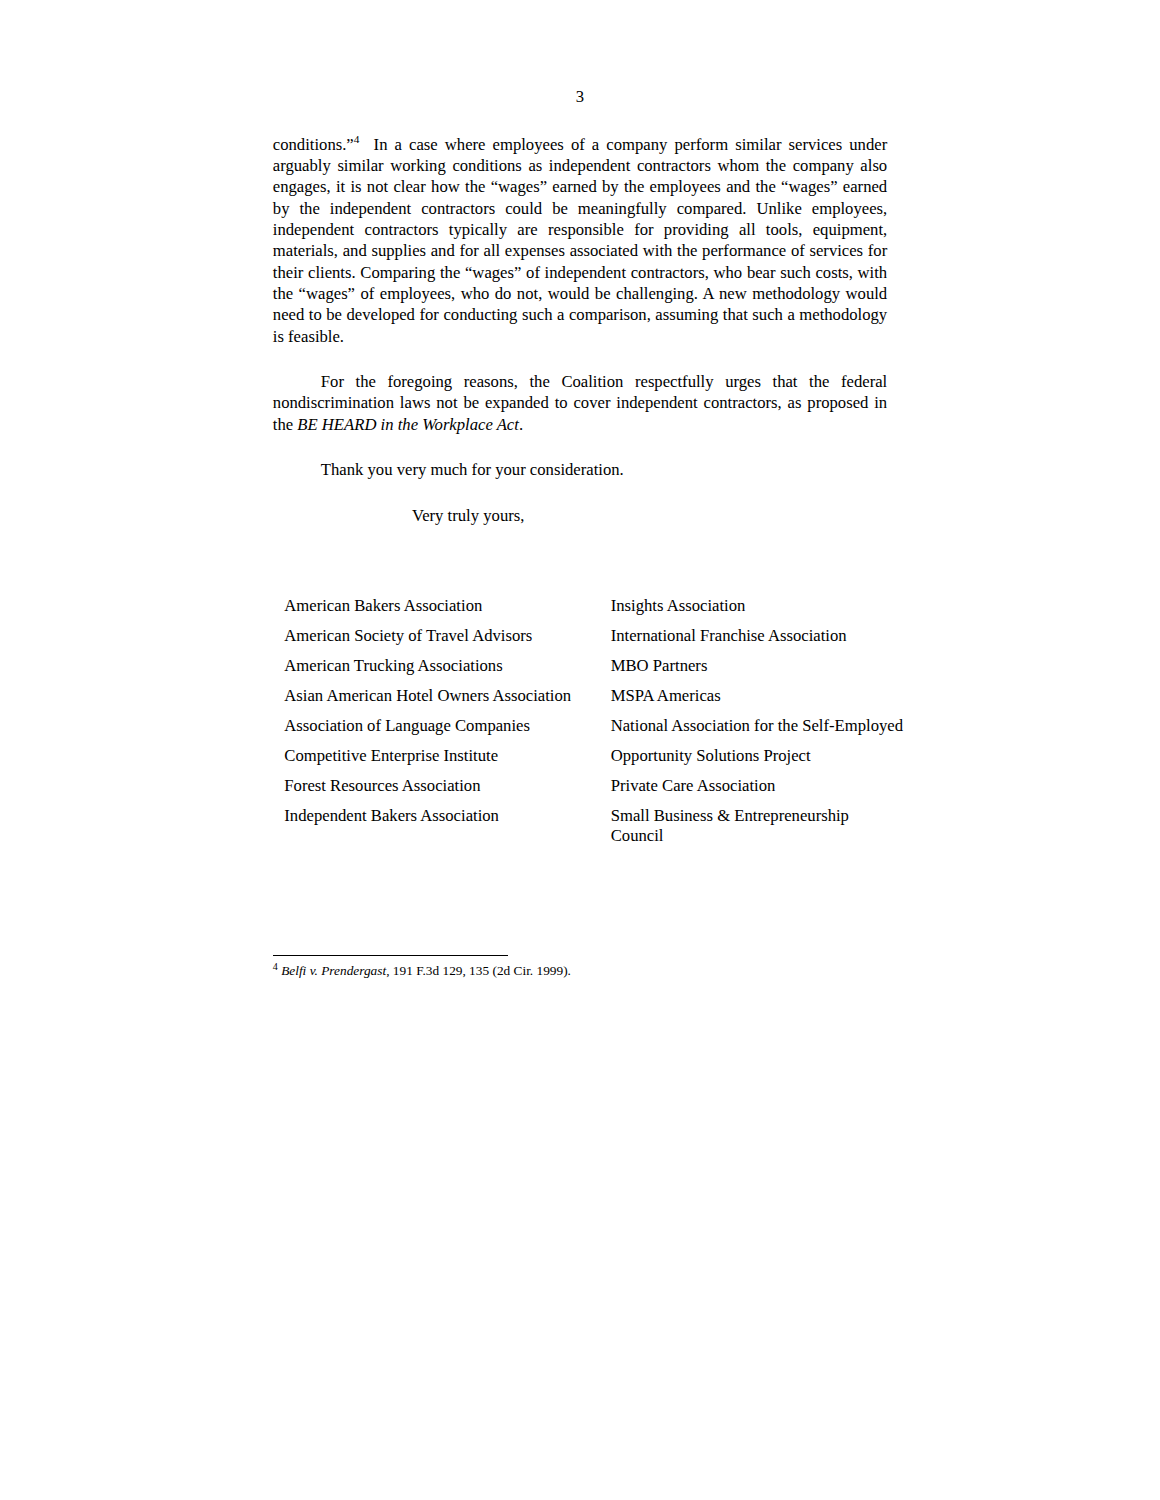3
conditions.”4 In a case where employees of a company perform similar services under arguably similar working conditions as independent contractors whom the company also engages, it is not clear how the “wages” earned by the employees and the “wages” earned by the independent contractors could be meaningfully compared. Unlike employees, independent contractors typically are responsible for providing all tools, equipment, materials, and supplies and for all expenses associated with the performance of services for their clients. Comparing the “wages” of independent contractors, who bear such costs, with the “wages” of employees, who do not, would be challenging. A new methodology would need to be developed for conducting such a comparison, assuming that such a methodology is feasible.
For the foregoing reasons, the Coalition respectfully urges that the federal nondiscrimination laws not be expanded to cover independent contractors, as proposed in the BE HEARD in the Workplace Act.
Thank you very much for your consideration.
Very truly yours,
American Bakers Association
Insights Association
American Society of Travel Advisors
International Franchise Association
American Trucking Associations
MBO Partners
Asian American Hotel Owners Association
MSPA Americas
Association of Language Companies
National Association for the Self-Employed
Competitive Enterprise Institute
Opportunity Solutions Project
Forest Resources Association
Private Care Association
Independent Bakers Association
Small Business & Entrepreneurship Council
4 Belfi v. Prendergast, 191 F.3d 129, 135 (2d Cir. 1999).